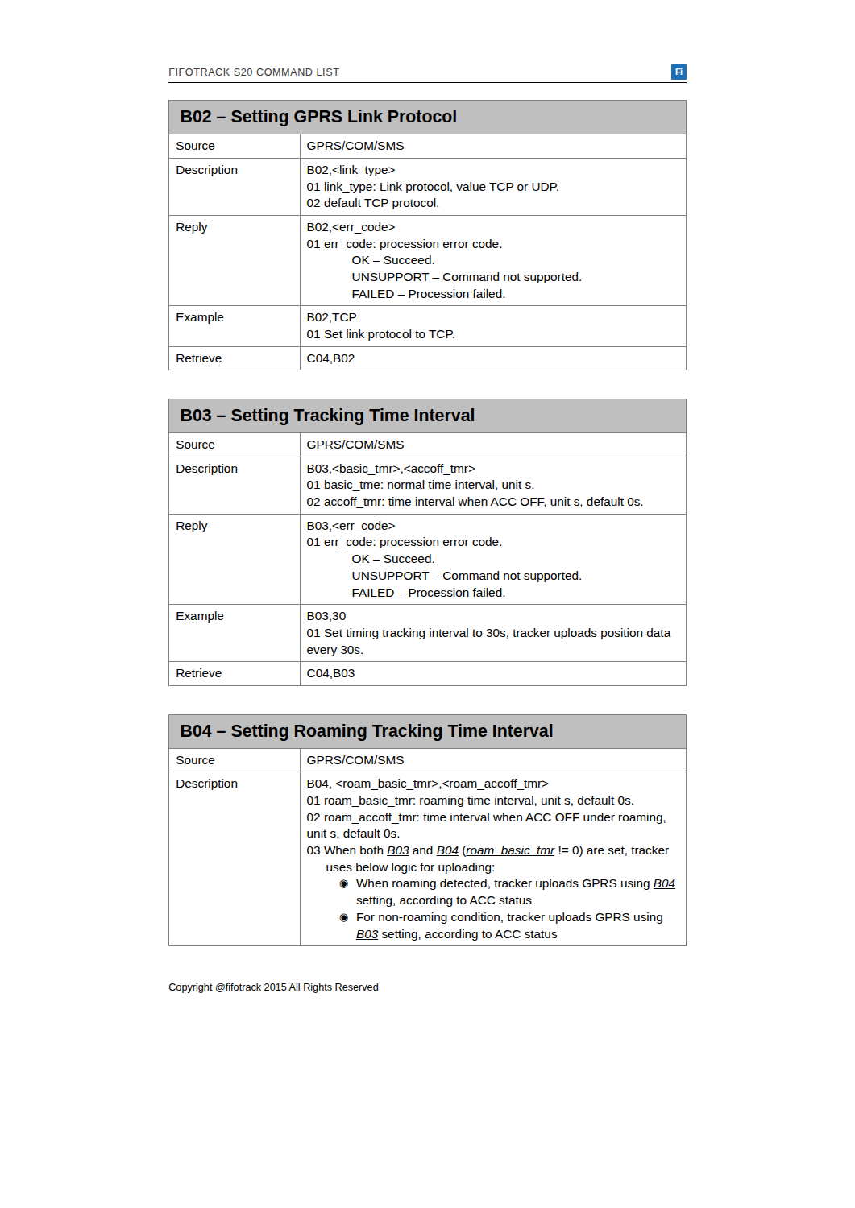FIFOTRACK S20 COMMAND LIST
Fi
B02 – Setting GPRS Link Protocol
| Source | GPRS/COM/SMS |
| Description | B02,<link_type> 01 link_type: Link protocol, value TCP or UDP. 02 default TCP protocol. |
| Reply | B02,<err_code> 01 err_code: procession error code. OK – Succeed. UNSUPPORT – Command not supported. FAILED – Procession failed. |
| Example | B02,TCP 01 Set link protocol to TCP. |
| Retrieve | C04,B02 |
B03 – Setting Tracking Time Interval
| Source | GPRS/COM/SMS |
| Description | B03,<basic_tmr>,<accoff_tmr> 01 basic_tme: normal time interval, unit s. 02 accoff_tmr: time interval when ACC OFF, unit s, default 0s. |
| Reply | B03,<err_code> 01 err_code: procession error code. OK – Succeed. UNSUPPORT – Command not supported. FAILED – Procession failed. |
| Example | B03,30 01 Set timing tracking interval to 30s, tracker uploads position data every 30s. |
| Retrieve | C04,B03 |
B04 – Setting Roaming Tracking Time Interval
| Source | GPRS/COM/SMS |
| Description | B04, <roam_basic_tmr>,<roam_accoff_tmr> 01 roam_basic_tmr: roaming time interval, unit s, default 0s. 02 roam_accoff_tmr: time interval when ACC OFF under roaming, unit s, default 0s. 03 When both B03 and B04 ( roam_basic_tmr != 0) are set, tracker uses below logic for uploading: ◉ When roaming detected, tracker uploads GPRS using B04 setting, according to ACC status ◉ For non-roaming condition, tracker uploads GPRS using B03 setting, according to ACC status |
Copyright @fifotrack 2015 All Rights Reserved